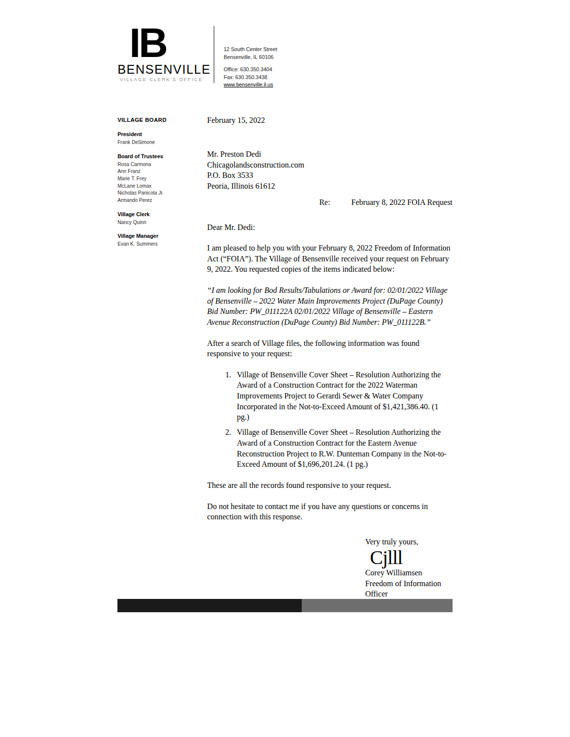IB
BENSENVILLE
VILLAGE CLERK'S OFFICE
12 South Center Street
Bensenville, IL 60106
Office: 630.350.3404
Fax: 630.350.3438
www.bensenville.il.us
VILLAGE BOARD
President
Frank DeSimone
Board of Trustees
Rosa Carmona
Ann Franz
Marie T. Frey
McLane Lomax
Nicholas Panicola Jr.
Armando Perez
Village Clerk
Nancy Quinn
Village Manager
Evan K. Summers
February 15, 2022
Mr. Preston Dedi
Chicagolandsconstruction.com
P.O. Box 3533
Peoria, Illinois 61612
Re: February 8, 2022 FOIA Request
Dear Mr. Dedi:
I am pleased to help you with your February 8, 2022 Freedom of Information Act (“FOIA”). The Village of Bensenville received your request on February 9, 2022. You requested copies of the items indicated below:
“I am looking for Bod Results/Tabulations or Award for: 02/01/2022 Village of Bensenville – 2022 Water Main Improvements Project (DuPage County) Bid Number: PW_011122A 02/01/2022 Village of Bensenville – Eastern Avenue Reconstruction (DuPage County) Bid Number: PW_011122B.”
After a search of Village files, the following information was found responsive to your request:
Village of Bensenville Cover Sheet – Resolution Authorizing the Award of a Construction Contract for the 2022 Waterman Improvements Project to Gerardi Sewer & Water Company Incorporated in the Not-to-Exceed Amount of $1,421,386.40. (1 pg.)
Village of Bensenville Cover Sheet – Resolution Authorizing the Award of a Construction Contract for the Eastern Avenue Reconstruction Project to R.W. Dunteman Company in the Not-to-Exceed Amount of $1,696,201.24. (1 pg.)
These are all the records found responsive to your request.
Do not hesitate to contact me if you have any questions or concerns in connection with this response.
Very truly yours,
Cjlll
Corey Williamsen
Freedom of Information Officer
Village of Bensenville